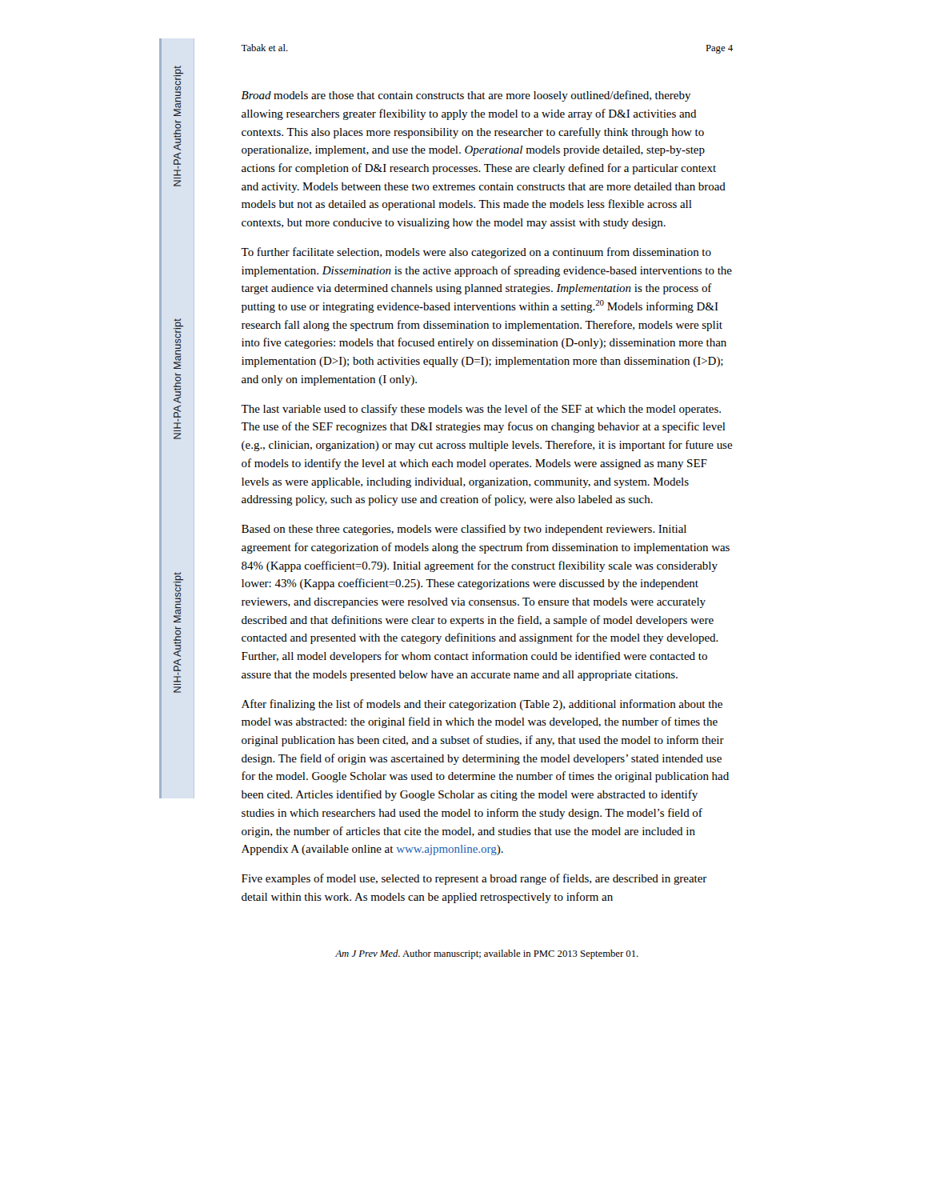NIH-PA Author Manuscript NIH-PA Author Manuscript NIH-PA Author Manuscript
Tabak et al.
Page 4
Broad models are those that contain constructs that are more loosely outlined/defined, thereby allowing researchers greater flexibility to apply the model to a wide array of D&I activities and contexts. This also places more responsibility on the researcher to carefully think through how to operationalize, implement, and use the model. Operational models provide detailed, step-by-step actions for completion of D&I research processes. These are clearly defined for a particular context and activity. Models between these two extremes contain constructs that are more detailed than broad models but not as detailed as operational models. This made the models less flexible across all contexts, but more conducive to visualizing how the model may assist with study design.
To further facilitate selection, models were also categorized on a continuum from dissemination to implementation. Dissemination is the active approach of spreading evidence-based interventions to the target audience via determined channels using planned strategies. Implementation is the process of putting to use or integrating evidence-based interventions within a setting.20 Models informing D&I research fall along the spectrum from dissemination to implementation. Therefore, models were split into five categories: models that focused entirely on dissemination (D-only); dissemination more than implementation (D>I); both activities equally (D=I); implementation more than dissemination (I>D); and only on implementation (I only).
The last variable used to classify these models was the level of the SEF at which the model operates. The use of the SEF recognizes that D&I strategies may focus on changing behavior at a specific level (e.g., clinician, organization) or may cut across multiple levels. Therefore, it is important for future use of models to identify the level at which each model operates. Models were assigned as many SEF levels as were applicable, including individual, organization, community, and system. Models addressing policy, such as policy use and creation of policy, were also labeled as such.
Based on these three categories, models were classified by two independent reviewers. Initial agreement for categorization of models along the spectrum from dissemination to implementation was 84% (Kappa coefficient=0.79). Initial agreement for the construct flexibility scale was considerably lower: 43% (Kappa coefficient=0.25). These categorizations were discussed by the independent reviewers, and discrepancies were resolved via consensus. To ensure that models were accurately described and that definitions were clear to experts in the field, a sample of model developers were contacted and presented with the category definitions and assignment for the model they developed. Further, all model developers for whom contact information could be identified were contacted to assure that the models presented below have an accurate name and all appropriate citations.
After finalizing the list of models and their categorization (Table 2), additional information about the model was abstracted: the original field in which the model was developed, the number of times the original publication has been cited, and a subset of studies, if any, that used the model to inform their design. The field of origin was ascertained by determining the model developers’ stated intended use for the model. Google Scholar was used to determine the number of times the original publication had been cited. Articles identified by Google Scholar as citing the model were abstracted to identify studies in which researchers had used the model to inform the study design. The model’s field of origin, the number of articles that cite the model, and studies that use the model are included in Appendix A (available online at www.ajpmonline.org).
Five examples of model use, selected to represent a broad range of fields, are described in greater detail within this work. As models can be applied retrospectively to inform an
Am J Prev Med. Author manuscript; available in PMC 2013 September 01.